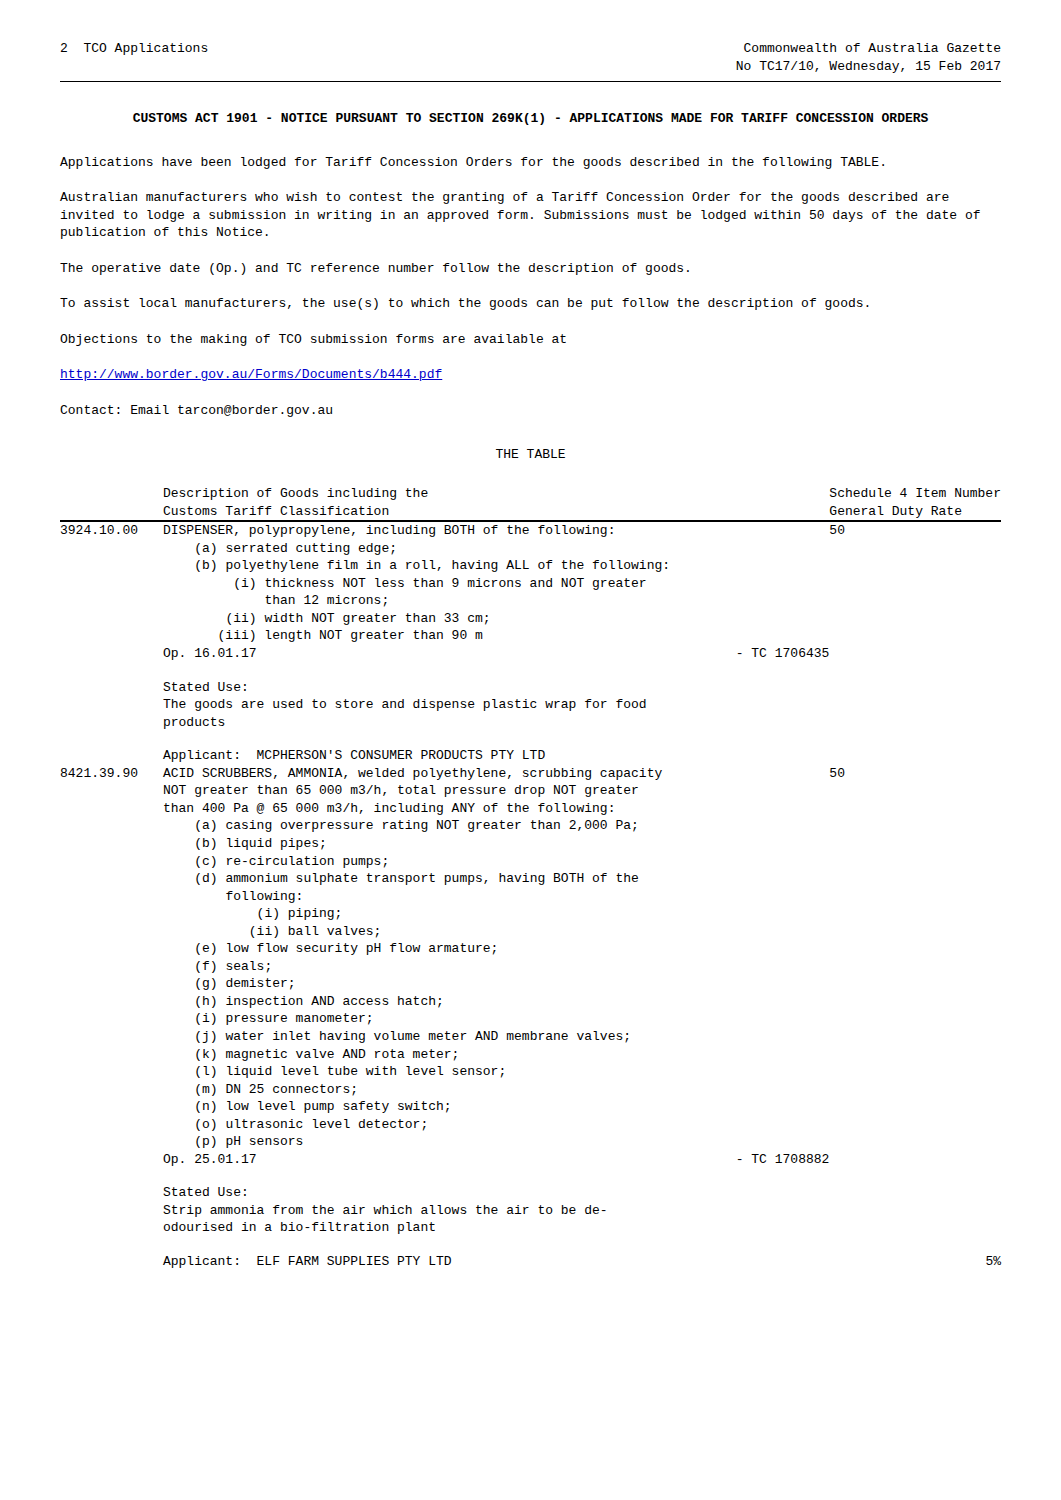2 TCO Applications
Commonwealth of Australia Gazette
No TC17/10, Wednesday, 15 Feb 2017
CUSTOMS ACT 1901 - NOTICE PURSUANT TO SECTION 269K(1) - APPLICATIONS MADE FOR TARIFF CONCESSION ORDERS
Applications have been lodged for Tariff Concession Orders for the goods described in the following TABLE.
Australian manufacturers who wish to contest the granting of a Tariff Concession Order for the goods described are invited to lodge a submission in writing in an approved form. Submissions must be lodged within 50 days of the date of publication of this Notice.
The operative date (Op.) and TC reference number follow the description of goods.
To assist local manufacturers, the use(s) to which the goods can be put follow the description of goods.
Objections to the making of TCO submission forms are available at
http://www.border.gov.au/Forms/Documents/b444.pdf
Contact: Email tarcon@border.gov.au
THE TABLE
| | Description of Goods including the Customs Tariff Classification | Schedule 4 Item Number General Duty Rate |
| --- | --- | --- |
| 3924.10.00 | DISPENSER, polypropylene, including BOTH of the following: (a) serrated cutting edge; (b) polyethylene film in a roll, having ALL of the following: (i) thickness NOT less than 9 microns and NOT greater than 12 microns; (ii) width NOT greater than 33 cm; (iii) length NOT greater than 90 m Op. 16.01.17 - TC 1706435 Stated Use: The goods are used to store and dispense plastic wrap for food products Applicant: MCPHERSON'S CONSUMER PRODUCTS PTY LTD | 50 |
| 8421.39.90 | ACID SCRUBBERS, AMMONIA, welded polyethylene, scrubbing capacity NOT greater than 65 000 m3/h, total pressure drop NOT greater than 400 Pa @ 65 000 m3/h, including ANY of the following: (a) casing overpressure rating NOT greater than 2,000 Pa; (b) liquid pipes; (c) re-circulation pumps; (d) ammonium sulphate transport pumps, having BOTH of the following: (i) piping; (ii) ball valves; (e) low flow security pH flow armature; (f) seals; (g) demister; (h) inspection AND access hatch; (i) pressure manometer; (j) water inlet having volume meter AND membrane valves; (k) magnetic valve AND rota meter; (l) liquid level tube with level sensor; (m) DN 25 connectors; (n) low level pump safety switch; (o) ultrasonic level detector; (p) pH sensors Op. 25.01.17 - TC 1708882 Stated Use: Strip ammonia from the air which allows the air to be de- odourised in a bio-filtration plant Applicant: ELF FARM SUPPLIES PTY LTD | 50 |
5%